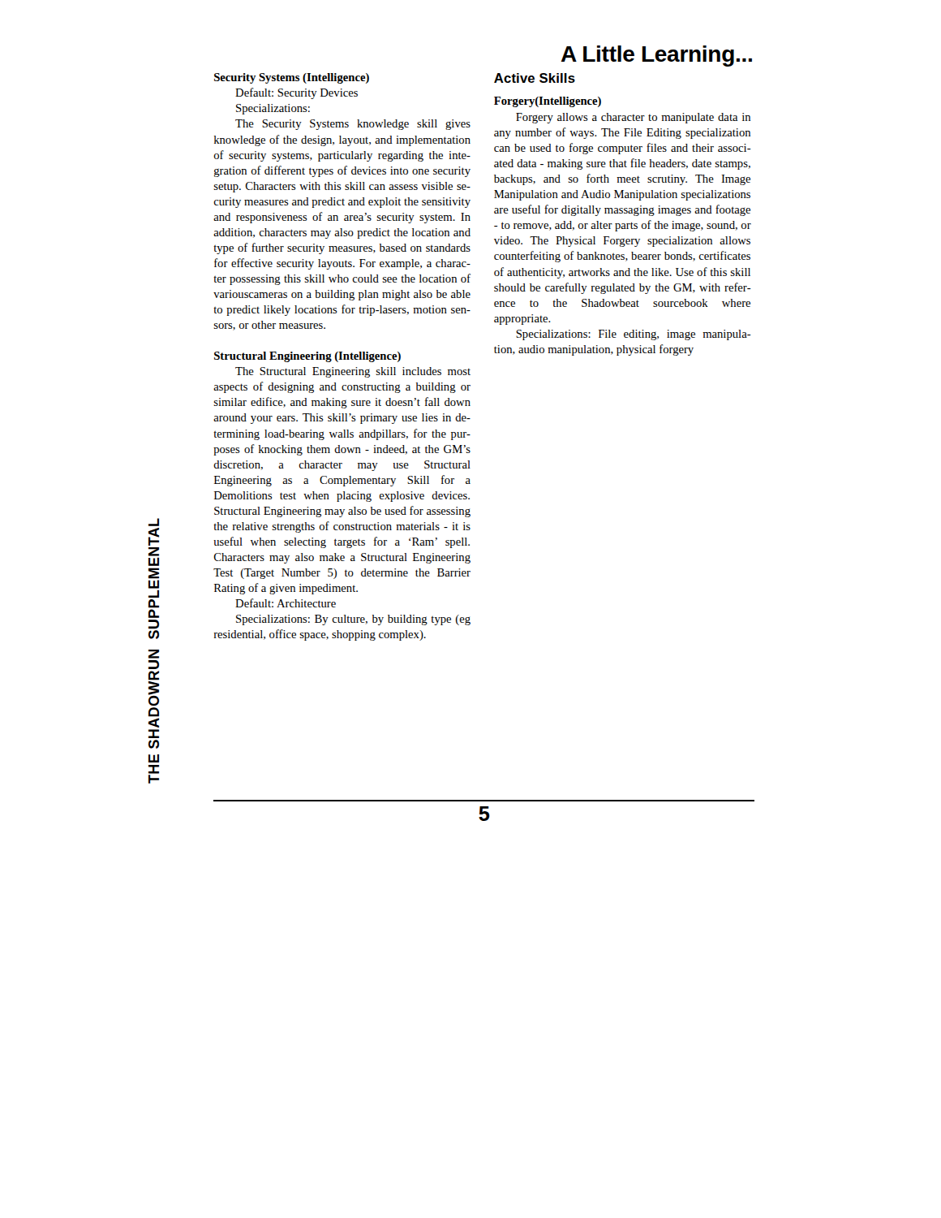The Shadowrun Supplemental
A Little Learning...
Security Systems (Intelligence)
Default: Security Devices
Specializations:
The Security Systems knowledge skill gives knowledge of the design, layout, and implementation of security systems, particularly regarding the integration of different types of devices into one security setup. Characters with this skill can assess visible security measures and predict and exploit the sensitivity and responsiveness of an area’s security system. In addition, characters may also predict the location and type of further security measures, based on standards for effective security layouts. For example, a character possessing this skill who could see the location of variouscameras on a building plan might also be able to predict likely locations for trip-lasers, motion sensors, or other measures.
Structural Engineering (Intelligence)
The Structural Engineering skill includes most aspects of designing and constructing a building or similar edifice, and making sure it doesn’t fall down around your ears. This skill’s primary use lies in determining load-bearing walls andpillars, for the purposes of knocking them down - indeed, at the GM’s discretion, a character may use Structural Engineering as a Complementary Skill for a Demolitions test when placing explosive devices. Structural Engineering may also be used for assessing the relative strengths of construction materials - it is useful when selecting targets for a ‘Ram’ spell. Characters may also make a Structural Engineering Test (Target Number 5) to determine the Barrier Rating of a given impediment.
Default: Architecture
Specializations: By culture, by building type (eg residential, office space, shopping complex).
Active Skills
Forgery(Intelligence)
Forgery allows a character to manipulate data in any number of ways. The File Editing specialization can be used to forge computer files and their associated data - making sure that file headers, date stamps, backups, and so forth meet scrutiny. The Image Manipulation and Audio Manipulation specializations are useful for digitally massaging images and footage - to remove, add, or alter parts of the image, sound, or video. The Physical Forgery specialization allows counterfeiting of banknotes, bearer bonds, certificates of authenticity, artworks and the like. Use of this skill should be carefully regulated by the GM, with reference to the Shadowbeat sourcebook where appropriate.
Specializations: File editing, image manipulation, audio manipulation, physical forgery
5